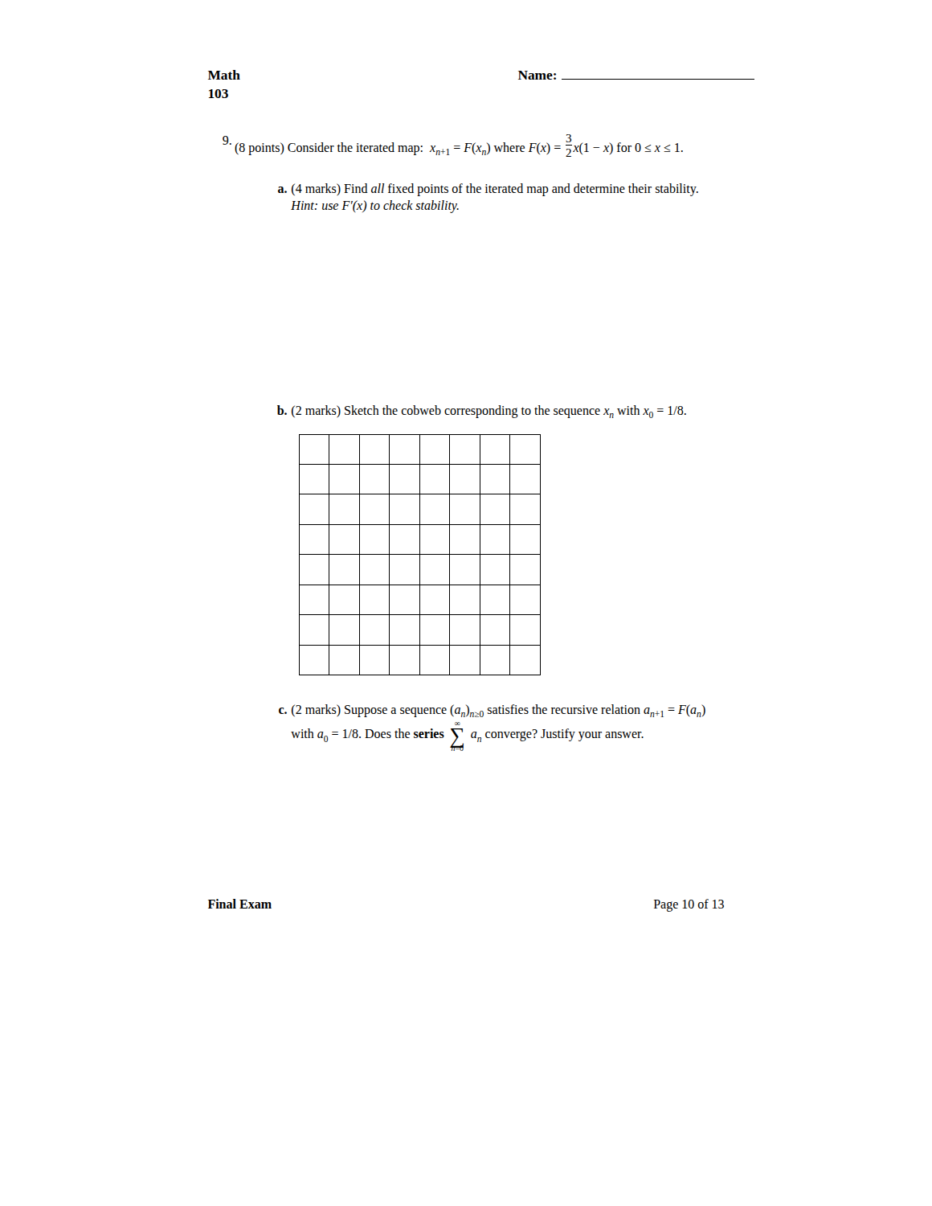Math 103
Name:
9.
(8 points) Consider the iterated map: xn+1 = F(xn) where F(x) = 32 x(1 − x) for 0 ≤ x ≤ 1.
a.
(4 marks) Find all fixed points of the iterated map and determine their stability.
Hint: use F′(x) to check stability.
b.
(2 marks) Sketch the cobweb corresponding to the sequence xn with x0 = 1/8.
c.
(2 marks) Suppose a sequence (an)n≥0 satisfies the recursive relation an+1 = F(an) with a0 = 1/8. Does the series ∞ ∑ n=0 an converge? Justify your answer.
Final Exam
Page 10 of 13